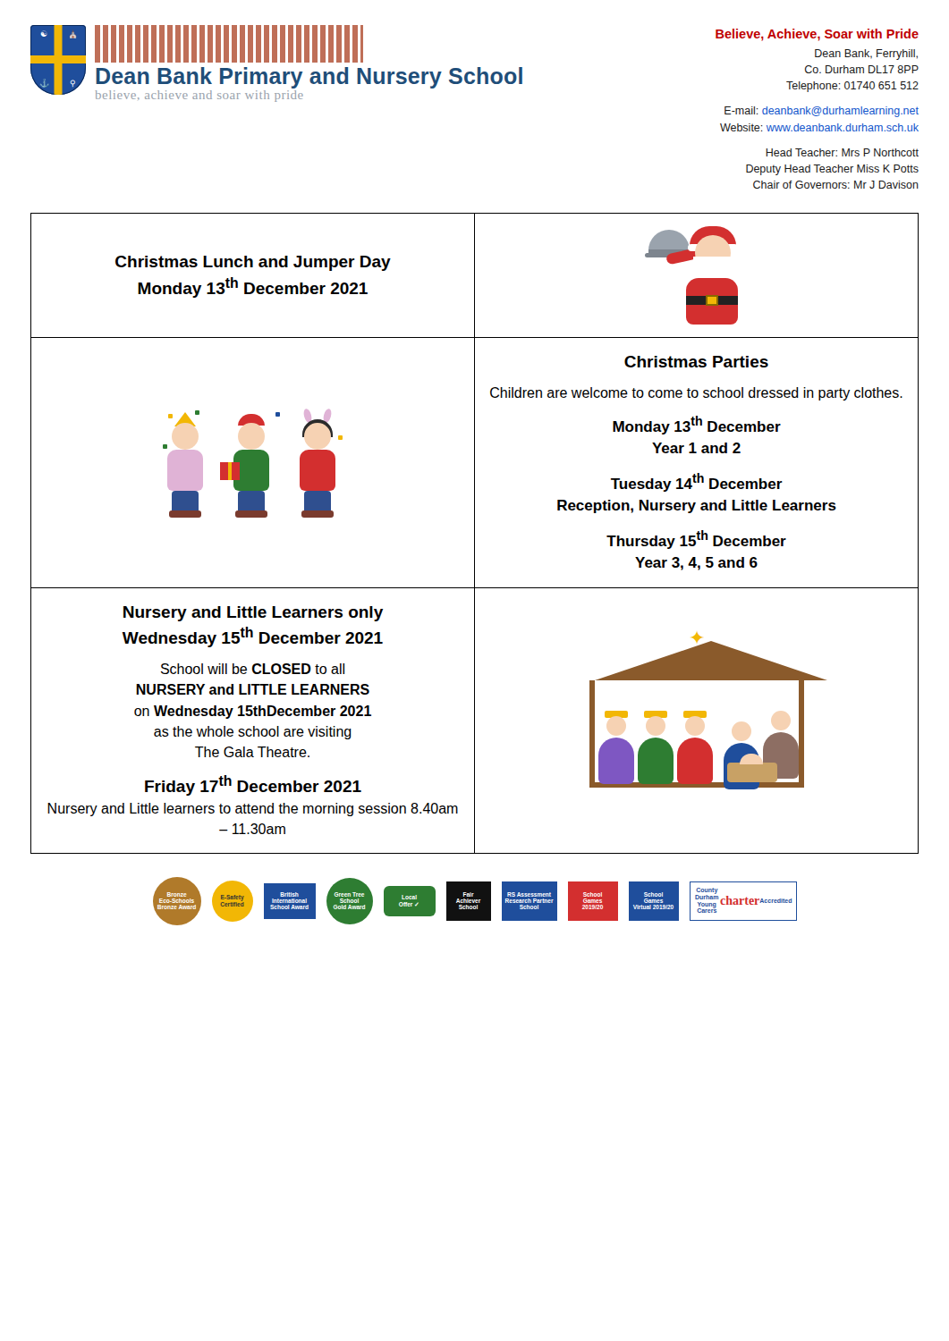☯ ⛪ ⚓ ⚲
Dean Bank Primary and Nursery School
believe, achieve and soar with pride
Believe, Achieve, Soar with Pride
Dean Bank, Ferryhill,
Co. Durham DL17 8PP
Telephone: 01740 651 512
E-mail: deanbank@durhamlearning.net
Website: www.deanbank.durham.sch.uk
Head Teacher: Mrs P Northcott
Deputy Head Teacher Miss K Potts
Chair of Governors: Mr J Davison
| Christmas Lunch and Jumper Day Monday 13 th December 2021 | |
| | Christmas Parties Children are welcome to come to school dressed in party clothes. Monday 13 th December Year 1 and 2 Tuesday 14 th December Reception, Nursery and Little Learners Thursday 15 th December Year 3, 4, 5 and 6 |
| Nursery and Little Learners only Wednesday 15 th December 2021 School will be CLOSED to all NURSERY and LITTLE LEARNERS on Wednesday 15thDecember 2021 as the whole school are visiting The Gala Theatre. Friday 17 th December 2021 Nursery and Little learners to attend the morning session 8.40am – 11.30am | ✦ |
Bronze
Eco-Schools
Bronze Award
E-Safety
Certified
British
International
School Award
Green Tree
School
Gold Award
Local
Offer ✓
Fair
Achiever
School
RS Assessment
Research Partner
School
School
Games
2019/20
School
Games
Virtual 2019/20
County Durham Young Carerscharter Accredited